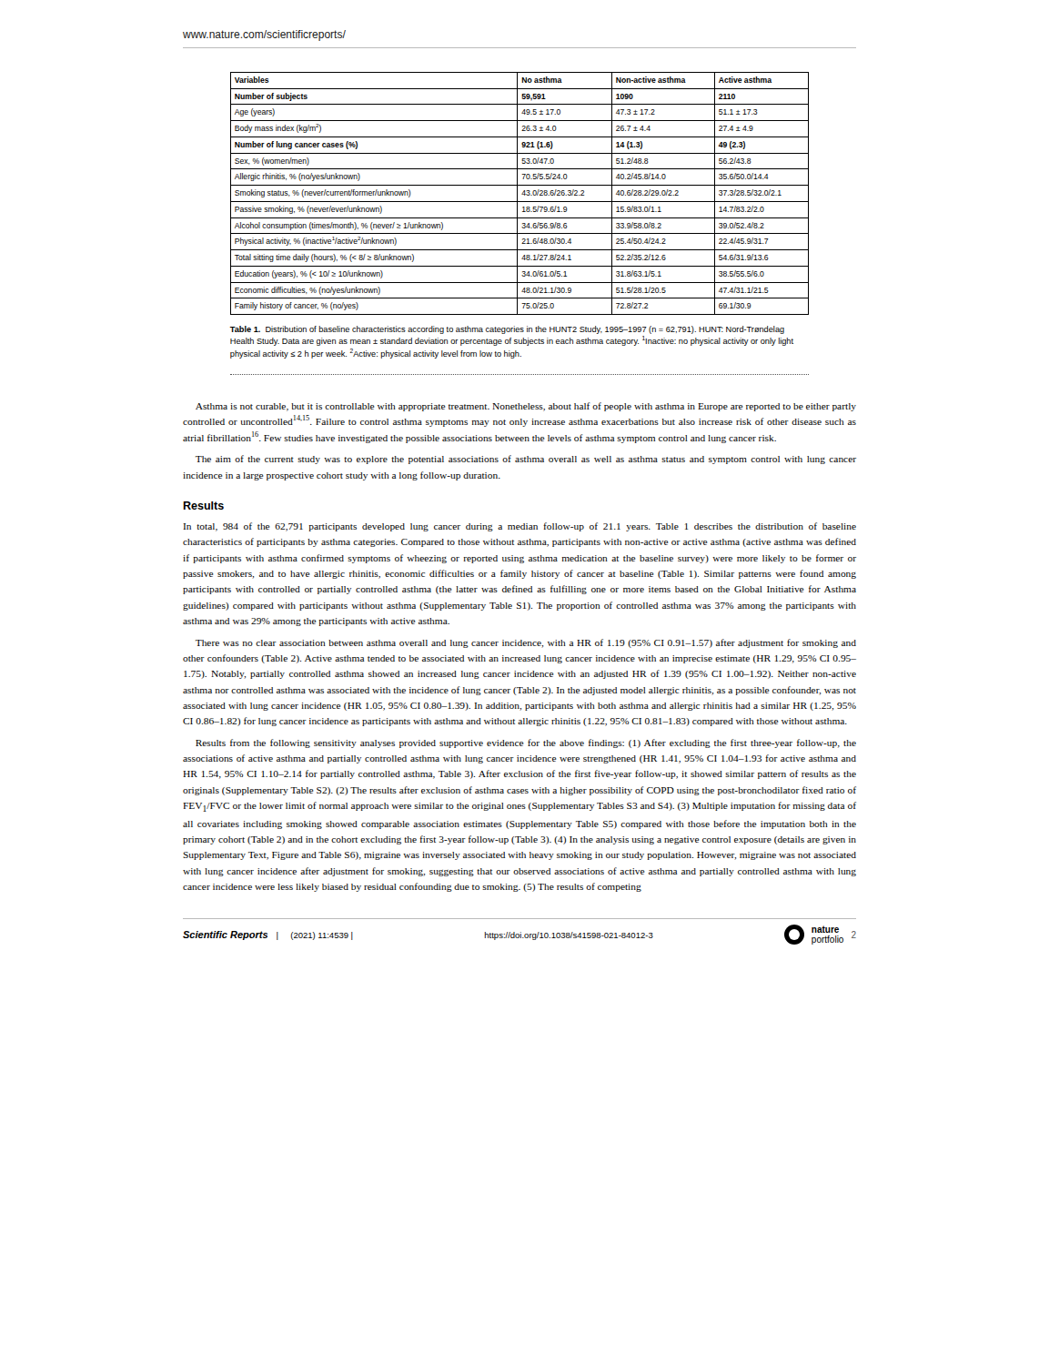www.nature.com/scientificreports/
| Variables | No asthma | Non-active asthma | Active asthma |
| --- | --- | --- | --- |
| Number of subjects | 59,591 | 1090 | 2110 |
| Age (years) | 49.5 ± 17.0 | 47.3 ± 17.2 | 51.1 ± 17.3 |
| Body mass index (kg/m 2 ) | 26.3 ± 4.0 | 26.7 ± 4.4 | 27.4 ± 4.9 |
| Number of lung cancer cases (%) | 921 (1.6) | 14 (1.3) | 49 (2.3) |
| Sex, % (women/men) | 53.0/47.0 | 51.2/48.8 | 56.2/43.8 |
| Allergic rhinitis, % (no/yes/unknown) | 70.5/5.5/24.0 | 40.2/45.8/14.0 | 35.6/50.0/14.4 |
| Smoking status, % (never/current/former/unknown) | 43.0/28.6/26.3/2.2 | 40.6/28.2/29.0/2.2 | 37.3/28.5/32.0/2.1 |
| Passive smoking, % (never/ever/unknown) | 18.5/79.6/1.9 | 15.9/83.0/1.1 | 14.7/83.2/2.0 |
| Alcohol consumption (times/month), % (never/ ≥ 1/unknown) | 34.6/56.9/8.6 | 33.9/58.0/8.2 | 39.0/52.4/8.2 |
| Physical activity, % (inactive 1 /active 2 /unknown) | 21.6/48.0/30.4 | 25.4/50.4/24.2 | 22.4/45.9/31.7 |
| Total sitting time daily (hours), % (< 8/ ≥ 8/unknown) | 48.1/27.8/24.1 | 52.2/35.2/12.6 | 54.6/31.9/13.6 |
| Education (years), % (< 10/ ≥ 10/unknown) | 34.0/61.0/5.1 | 31.8/63.1/5.1 | 38.5/55.5/6.0 |
| Economic difficulties, % (no/yes/unknown) | 48.0/21.1/30.9 | 51.5/28.1/20.5 | 47.4/31.1/21.5 |
| Family history of cancer, % (no/yes) | 75.0/25.0 | 72.8/27.2 | 69.1/30.9 |
Table 1. Distribution of baseline characteristics according to asthma categories in the HUNT2 Study, 1995–1997 (n = 62,791). HUNT: Nord-Trøndelag Health Study. Data are given as mean ± standard deviation or percentage of subjects in each asthma category. 1Inactive: no physical activity or only light physical activity ≤ 2 h per week. 2Active: physical activity level from low to high.
Asthma is not curable, but it is controllable with appropriate treatment. Nonetheless, about half of people with asthma in Europe are reported to be either partly controlled or uncontrolled14,15. Failure to control asthma symptoms may not only increase asthma exacerbations but also increase risk of other disease such as atrial fibrillation16. Few studies have investigated the possible associations between the levels of asthma symptom control and lung cancer risk.
The aim of the current study was to explore the potential associations of asthma overall as well as asthma status and symptom control with lung cancer incidence in a large prospective cohort study with a long follow-up duration.
Results
In total, 984 of the 62,791 participants developed lung cancer during a median follow-up of 21.1 years. Table 1 describes the distribution of baseline characteristics of participants by asthma categories. Compared to those without asthma, participants with non-active or active asthma (active asthma was defined if participants with asthma confirmed symptoms of wheezing or reported using asthma medication at the baseline survey) were more likely to be former or passive smokers, and to have allergic rhinitis, economic difficulties or a family history of cancer at baseline (Table 1). Similar patterns were found among participants with controlled or partially controlled asthma (the latter was defined as fulfilling one or more items based on the Global Initiative for Asthma guidelines) compared with participants without asthma (Supplementary Table S1). The proportion of controlled asthma was 37% among the participants with asthma and was 29% among the participants with active asthma.
There was no clear association between asthma overall and lung cancer incidence, with a HR of 1.19 (95% CI 0.91–1.57) after adjustment for smoking and other confounders (Table 2). Active asthma tended to be associated with an increased lung cancer incidence with an imprecise estimate (HR 1.29, 95% CI 0.95–1.75). Notably, partially controlled asthma showed an increased lung cancer incidence with an adjusted HR of 1.39 (95% CI 1.00–1.92). Neither non-active asthma nor controlled asthma was associated with the incidence of lung cancer (Table 2). In the adjusted model allergic rhinitis, as a possible confounder, was not associated with lung cancer incidence (HR 1.05, 95% CI 0.80–1.39). In addition, participants with both asthma and allergic rhinitis had a similar HR (1.25, 95% CI 0.86–1.82) for lung cancer incidence as participants with asthma and without allergic rhinitis (1.22, 95% CI 0.81–1.83) compared with those without asthma.
Results from the following sensitivity analyses provided supportive evidence for the above findings: (1) After excluding the first three-year follow-up, the associations of active asthma and partially controlled asthma with lung cancer incidence were strengthened (HR 1.41, 95% CI 1.04–1.93 for active asthma and HR 1.54, 95% CI 1.10–2.14 for partially controlled asthma, Table 3). After exclusion of the first five-year follow-up, it showed similar pattern of results as the originals (Supplementary Table S2). (2) The results after exclusion of asthma cases with a higher possibility of COPD using the post-bronchodilator fixed ratio of FEV1/FVC or the lower limit of normal approach were similar to the original ones (Supplementary Tables S3 and S4). (3) Multiple imputation for missing data of all covariates including smoking showed comparable association estimates (Supplementary Table S5) compared with those before the imputation both in the primary cohort (Table 2) and in the cohort excluding the first 3-year follow-up (Table 3). (4) In the analysis using a negative control exposure (details are given in Supplementary Text, Figure and Table S6), migraine was inversely associated with heavy smoking in our study population. However, migraine was not associated with lung cancer incidence after adjustment for smoking, suggesting that our observed associations of active asthma and partially controlled asthma with lung cancer incidence were less likely biased by residual confounding due to smoking. (5) The results of competing
Scientific Reports | (2021) 11:4539 |
https://doi.org/10.1038/s41598-021-84012-3
natureportfolio 2